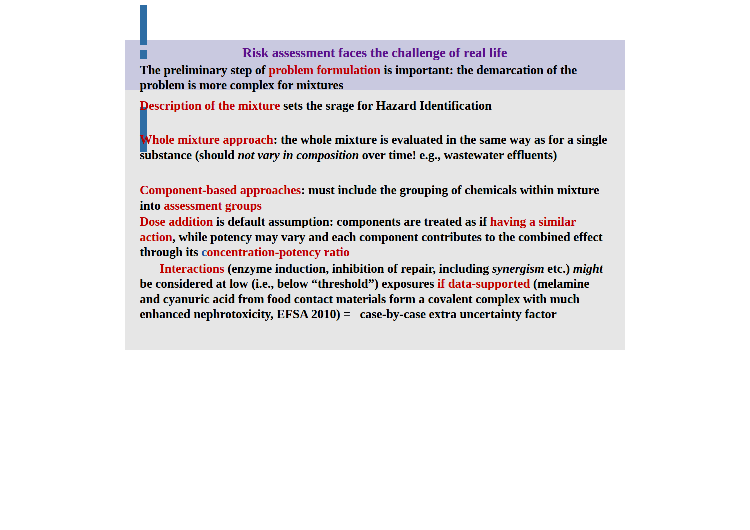Risk assessment faces the challenge of real life
The preliminary step of problem formulation is important: the demarcation of the problem is more complex for mixtures
Description of the mixture sets the srage for Hazard Identification
Whole mixture approach: the whole mixture is evaluated in the same way as for a single substance (should not vary in composition over time! e.g., wastewater effluents)
Component-based approaches: must include the grouping of chemicals within mixture into assessment groups
Dose addition is default assumption: components are treated as if having a similar action, while potency may vary and each component contributes to the combined effect through its concentration-potency ratio
Interactions (enzyme induction, inhibition of repair, including synergism etc.) might be considered at low (i.e., below “threshold”) exposures if data-supported (melamine and cyanuric acid from food contact materials form a covalent complex with much enhanced nephrotoxicity, EFSA 2010) = case-by-case extra uncertainty factor